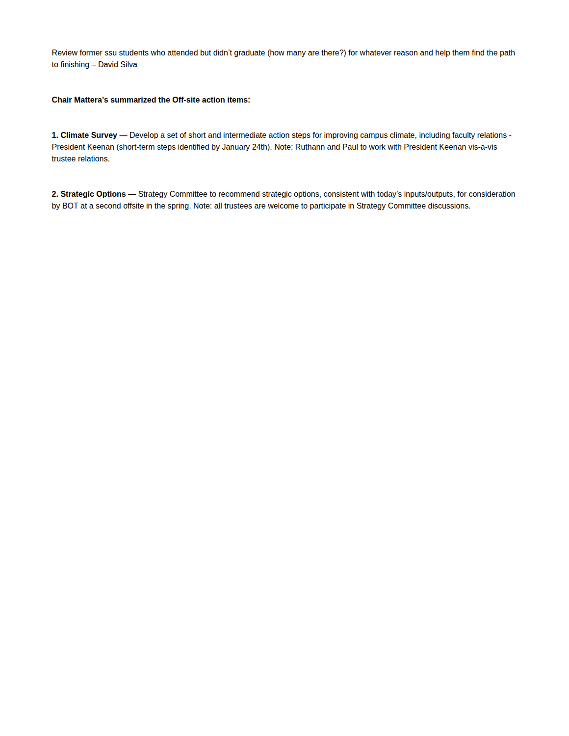Review former ssu students who attended but didn’t graduate (how many are there?) for whatever reason and help them find the path to finishing – David Silva
Chair Mattera’s summarized the Off-site action items:
1. Climate Survey — Develop a set of short and intermediate action steps for improving campus climate, including faculty relations - President Keenan (short-term steps identified by January 24th). Note: Ruthann and Paul to work with President Keenan vis-a-vis trustee relations.
2. Strategic Options — Strategy Committee to recommend strategic options, consistent with today’s inputs/outputs, for consideration by BOT at a second offsite in the spring. Note: all trustees are welcome to participate in Strategy Committee discussions.